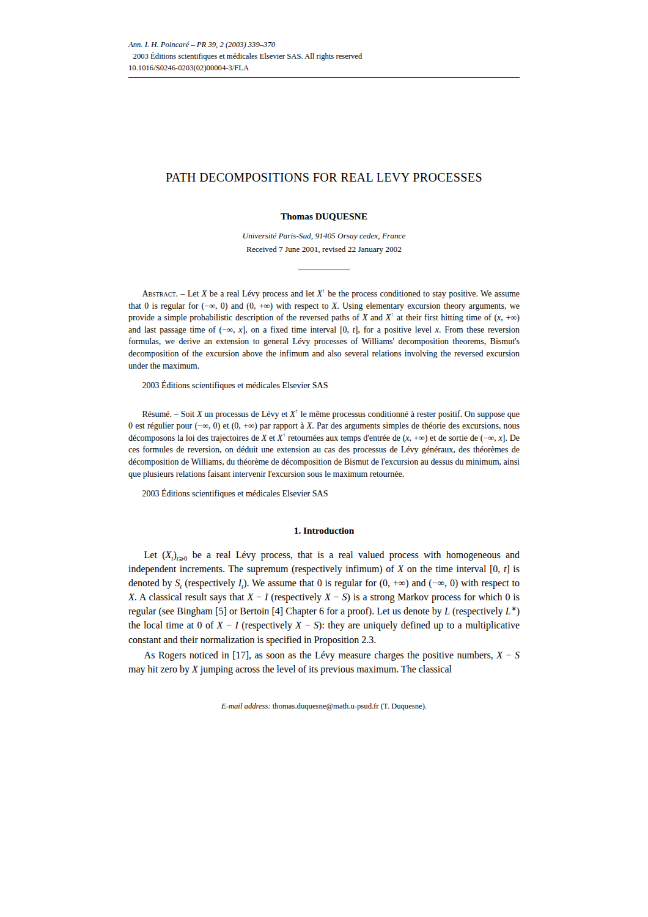Ann. I. H. Poincaré – PR 39, 2 (2003) 339–370
2003 Éditions scientifiques et médicales Elsevier SAS. All rights reserved
10.1016/S0246-0203(02)00004-3/FLA
PATH DECOMPOSITIONS FOR REAL LEVY PROCESSES
Thomas DUQUESNE
Université Paris-Sud, 91405 Orsay cedex, France
Received 7 June 2001, revised 22 January 2002
Abstract. – Let X be a real Lévy process and let X↑ be the process conditioned to stay positive. We assume that 0 is regular for (−∞, 0) and (0, +∞) with respect to X. Using elementary excursion theory arguments, we provide a simple probabilistic description of the reversed paths of X and X↑ at their first hitting time of (x, +∞) and last passage time of (−∞, x], on a fixed time interval [0, t], for a positive level x. From these reversion formulas, we derive an extension to general Lévy processes of Williams' decomposition theorems, Bismut's decomposition of the excursion above the infimum and also several relations involving the reversed excursion under the maximum.
2003 Éditions scientifiques et médicales Elsevier SAS
Résumé. – Soit X un processus de Lévy et X↑ le même processus conditionné à rester positif. On suppose que 0 est régulier pour (−∞, 0) et (0, +∞) par rapport à X. Par des arguments simples de théorie des excursions, nous décomposons la loi des trajectoires de X et X↑ retournées aux temps d'entrée de (x, +∞) et de sortie de (−∞, x]. De ces formules de reversion, on déduit une extension au cas des processus de Lévy généraux, des théorèmes de décomposition de Williams, du théorème de décomposition de Bismut de l'excursion au dessus du minimum, ainsi que plusieurs relations faisant intervenir l'excursion sous le maximum retournée.
2003 Éditions scientifiques et médicales Elsevier SAS
1. Introduction
Let (Xt)t⩾0 be a real Lévy process, that is a real valued process with homogeneous and independent increments. The supremum (respectively infimum) of X on the time interval [0, t] is denoted by St (respectively It). We assume that 0 is regular for (0, +∞) and (−∞, 0) with respect to X. A classical result says that X − I (respectively X − S) is a strong Markov process for which 0 is regular (see Bingham [5] or Bertoin [4] Chapter 6 for a proof). Let us denote by L (respectively L∗) the local time at 0 of X − I (respectively X − S): they are uniquely defined up to a multiplicative constant and their normalization is specified in Proposition 2.3.
As Rogers noticed in [17], as soon as the Lévy measure charges the positive numbers, X − S may hit zero by X jumping across the level of its previous maximum. The classical
E-mail address: thomas.duquesne@math.u-psud.fr (T. Duquesne).